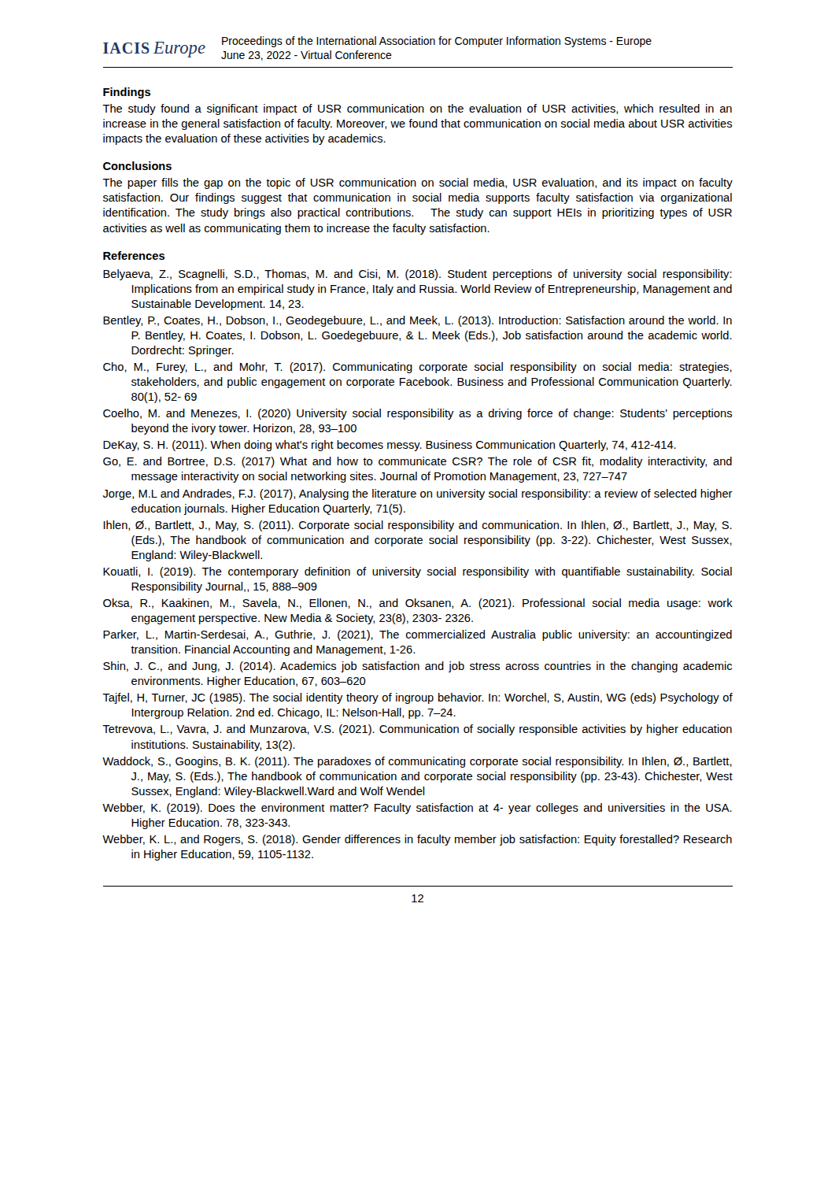IACIS Europe
Proceedings of the International Association for Computer Information Systems - Europe
June 23, 2022 - Virtual Conference
Findings
The study found a significant impact of USR communication on the evaluation of USR activities, which resulted in an increase in the general satisfaction of faculty. Moreover, we found that communication on social media about USR activities impacts the evaluation of these activities by academics.
Conclusions
The paper fills the gap on the topic of USR communication on social media, USR evaluation, and its impact on faculty satisfaction. Our findings suggest that communication in social media supports faculty satisfaction via organizational identification. The study brings also practical contributions. The study can support HEIs in prioritizing types of USR activities as well as communicating them to increase the faculty satisfaction.
References
Belyaeva, Z., Scagnelli, S.D., Thomas, M. and Cisi, M. (2018). Student perceptions of university social responsibility: Implications from an empirical study in France, Italy and Russia. World Review of Entrepreneurship, Management and Sustainable Development. 14, 23.
Bentley, P., Coates, H., Dobson, I., Geodegebuure, L., and Meek, L. (2013). Introduction: Satisfaction around the world. In P. Bentley, H. Coates, I. Dobson, L. Goedegebuure, & L. Meek (Eds.), Job satisfaction around the academic world. Dordrecht: Springer.
Cho, M., Furey, L., and Mohr, T. (2017). Communicating corporate social responsibility on social media: strategies, stakeholders, and public engagement on corporate Facebook. Business and Professional Communication Quarterly. 80(1), 52- 69
Coelho, M. and Menezes, I. (2020) University social responsibility as a driving force of change: Students' perceptions beyond the ivory tower. Horizon, 28, 93–100
DeKay, S. H. (2011). When doing what's right becomes messy. Business Communication Quarterly, 74, 412-414.
Go, E. and Bortree, D.S. (2017) What and how to communicate CSR? The role of CSR fit, modality interactivity, and message interactivity on social networking sites. Journal of Promotion Management, 23, 727–747
Jorge, M.L and Andrades, F.J. (2017), Analysing the literature on university social responsibility: a review of selected higher education journals. Higher Education Quarterly, 71(5).
Ihlen, Ø., Bartlett, J., May, S. (2011). Corporate social responsibility and communication. In Ihlen, Ø., Bartlett, J., May, S. (Eds.), The handbook of communication and corporate social responsibility (pp. 3-22). Chichester, West Sussex, England: Wiley-Blackwell.
Kouatli, I. (2019). The contemporary definition of university social responsibility with quantifiable sustainability. Social Responsibility Journal,, 15, 888–909
Oksa, R., Kaakinen, M., Savela, N., Ellonen, N., and Oksanen, A. (2021). Professional social media usage: work engagement perspective. New Media & Society, 23(8), 2303- 2326.
Parker, L., Martin-Serdesai, A., Guthrie, J. (2021), The commercialized Australia public university: an accountingized transition. Financial Accounting and Management, 1-26.
Shin, J. C., and Jung, J. (2014). Academics job satisfaction and job stress across countries in the changing academic environments. Higher Education, 67, 603–620
Tajfel, H, Turner, JC (1985). The social identity theory of ingroup behavior. In: Worchel, S, Austin, WG (eds) Psychology of Intergroup Relation. 2nd ed. Chicago, IL: Nelson-Hall, pp. 7–24.
Tetrevova, L., Vavra, J. and Munzarova, V.S. (2021). Communication of socially responsible activities by higher education institutions. Sustainability, 13(2).
Waddock, S., Googins, B. K. (2011). The paradoxes of communicating corporate social responsibility. In Ihlen, Ø., Bartlett, J., May, S. (Eds.), The handbook of communication and corporate social responsibility (pp. 23-43). Chichester, West Sussex, England: Wiley-Blackwell.Ward and Wolf Wendel
Webber, K. (2019). Does the environment matter? Faculty satisfaction at 4- year colleges and universities in the USA. Higher Education. 78, 323-343.
Webber, K. L., and Rogers, S. (2018). Gender differences in faculty member job satisfaction: Equity forestalled? Research in Higher Education, 59, 1105-1132.
12